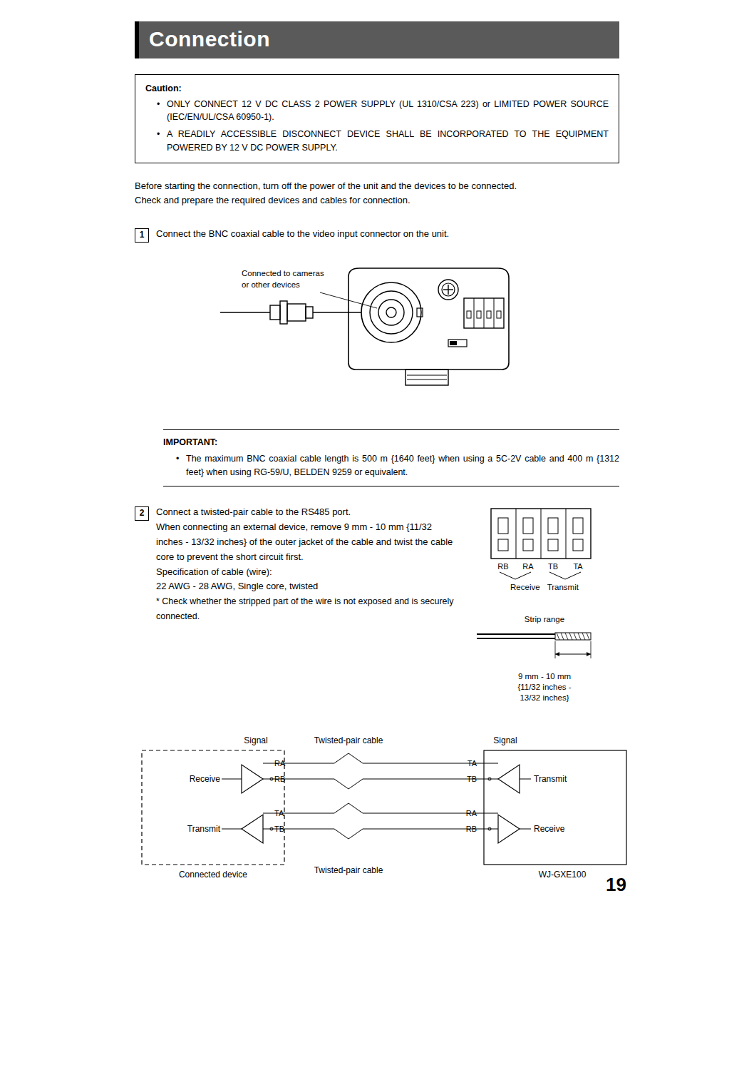Connection
Caution:
ONLY CONNECT 12 V DC CLASS 2 POWER SUPPLY (UL 1310/CSA 223) or LIMITED POWER SOURCE (IEC/EN/UL/CSA 60950-1).
A READILY ACCESSIBLE DISCONNECT DEVICE SHALL BE INCORPORATED TO THE EQUIPMENT POWERED BY 12 V DC POWER SUPPLY.
Before starting the connection, turn off the power of the unit and the devices to be connected.
Check and prepare the required devices and cables for connection.
1
Connect the BNC coaxial cable to the video input connector on the unit.
Connected to cameras
or other devices
IMPORTANT:
The maximum BNC coaxial cable length is 500 m {1640 feet} when using a 5C-2V cable and 400 m {1312 feet} when using RG-59/U, BELDEN 9259 or equivalent.
2
Connect a twisted-pair cable to the RS485 port.
When connecting an external device, remove 9 mm - 10 mm {11/32 inches - 13/32 inches} of the outer jacket of the cable and twist the cable core to prevent the short circuit first.
Specification of cable (wire):
22 AWG - 28 AWG, Single core, twisted
* Check whether the stripped part of the wire is not exposed and is securely connected.
RB RA TB TA
Receive Transmit
Strip range
9 mm - 10 mm
{11/32 inches -
13/32 inches}
Signal Signal Twisted-pair cable Twisted-pair cable Connected device WJ-GXE100 Receive RA RB Transmit TA TB Transmit TA TB Receive RA RB
19